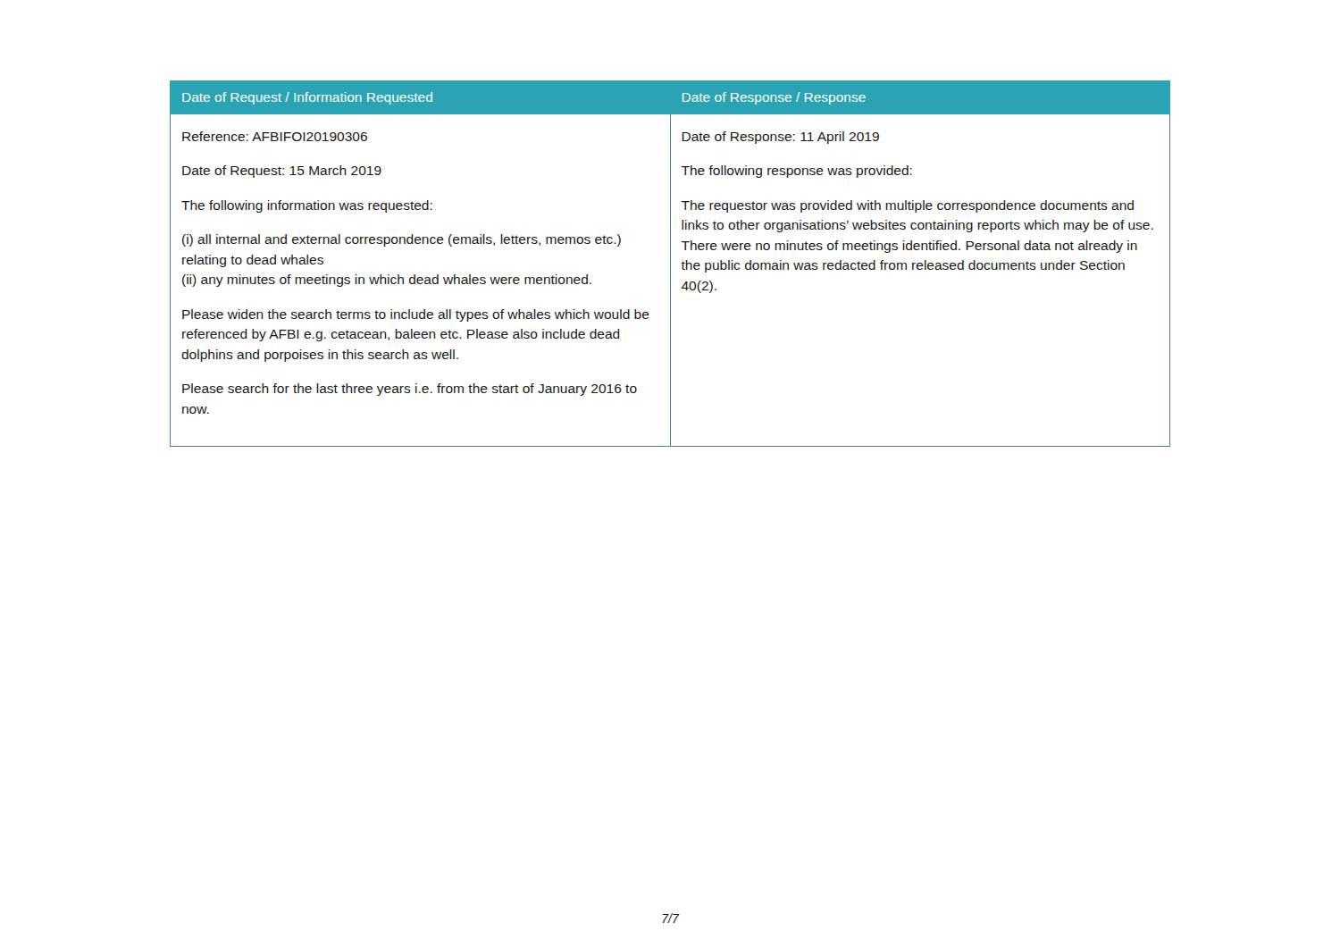| Date of Request / Information Requested | Date of Response / Response |
| --- | --- |
| Reference: AFBIFOI20190306 Date of Request: 15 March 2019 The following information was requested: (i) all internal and external correspondence (emails, letters, memos etc.) relating to dead whales (ii) any minutes of meetings in which dead whales were mentioned. Please widen the search terms to include all types of whales which would be referenced by AFBI e.g. cetacean, baleen etc. Please also include dead dolphins and porpoises in this search as well. Please search for the last three years i.e. from the start of January 2016 to now. | Date of Response: 11 April 2019 The following response was provided: The requestor was provided with multiple correspondence documents and links to other organisations’ websites containing reports which may be of use. There were no minutes of meetings identified. Personal data not already in the public domain was redacted from released documents under Section 40(2). |
7/7